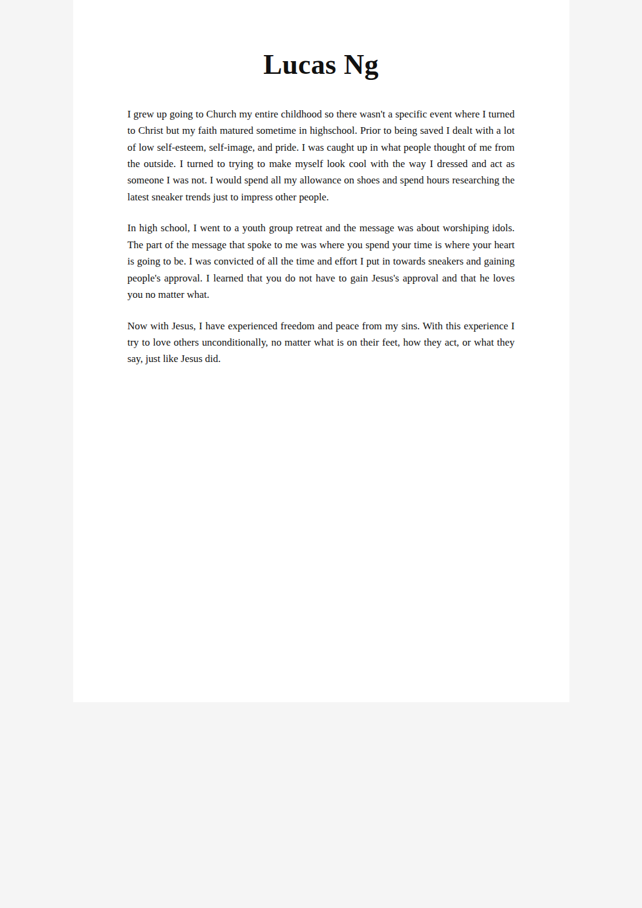Lucas Ng
I grew up going to Church my entire childhood so there wasn't a specific event where I turned to Christ but my faith matured sometime in highschool. Prior to being saved I dealt with a lot of low self-esteem, self-image, and pride. I was caught up in what people thought of me from the outside. I turned to trying to make myself look cool with the way I dressed and act as someone I was not. I would spend all my allowance on shoes and spend hours researching the latest sneaker trends just to impress other people.
In high school, I went to a youth group retreat and the message was about worshiping idols. The part of the message that spoke to me was where you spend your time is where your heart is going to be. I was convicted of all the time and effort I put in towards sneakers and gaining people's approval. I learned that you do not have to gain Jesus's approval and that he loves you no matter what.
Now with Jesus, I have experienced freedom and peace from my sins. With this experience I try to love others unconditionally, no matter what is on their feet, how they act, or what they say, just like Jesus did.